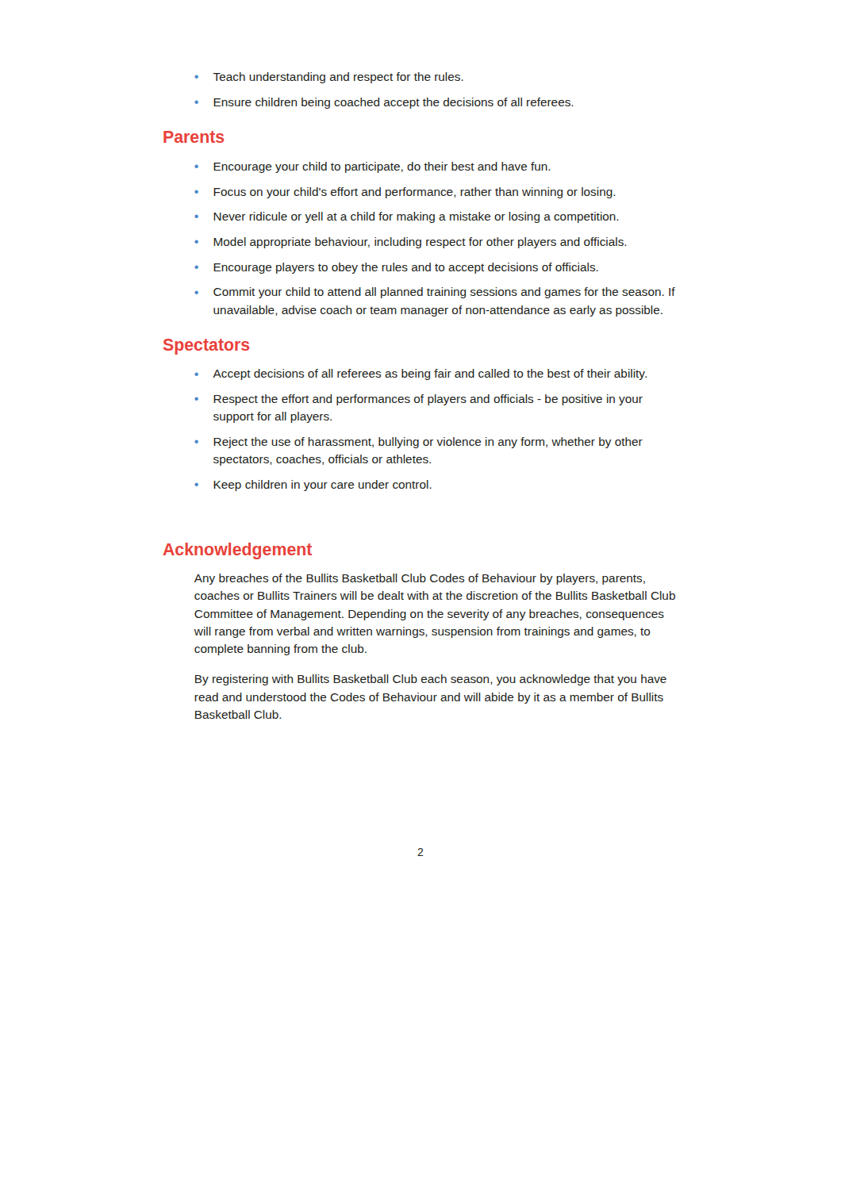Teach understanding and respect for the rules.
Ensure children being coached accept the decisions of all referees.
Parents
Encourage your child to participate, do their best and have fun.
Focus on your child's effort and performance, rather than winning or losing.
Never ridicule or yell at a child for making a mistake or losing a competition.
Model appropriate behaviour, including respect for other players and officials.
Encourage players to obey the rules and to accept decisions of officials.
Commit your child to attend all planned training sessions and games for the season. If unavailable, advise coach or team manager of non-attendance as early as possible.
Spectators
Accept decisions of all referees as being fair and called to the best of their ability.
Respect the effort and performances of players and officials - be positive in your support for all players.
Reject the use of harassment, bullying or violence in any form, whether by other spectators, coaches, officials or athletes.
Keep children in your care under control.
Acknowledgement
Any breaches of the Bullits Basketball Club Codes of Behaviour by players, parents, coaches or Bullits Trainers will be dealt with at the discretion of the Bullits Basketball Club Committee of Management. Depending on the severity of any breaches, consequences will range from verbal and written warnings, suspension from trainings and games, to complete banning from the club.
By registering with Bullits Basketball Club each season, you acknowledge that you have read and understood the Codes of Behaviour and will abide by it as a member of Bullits Basketball Club.
2